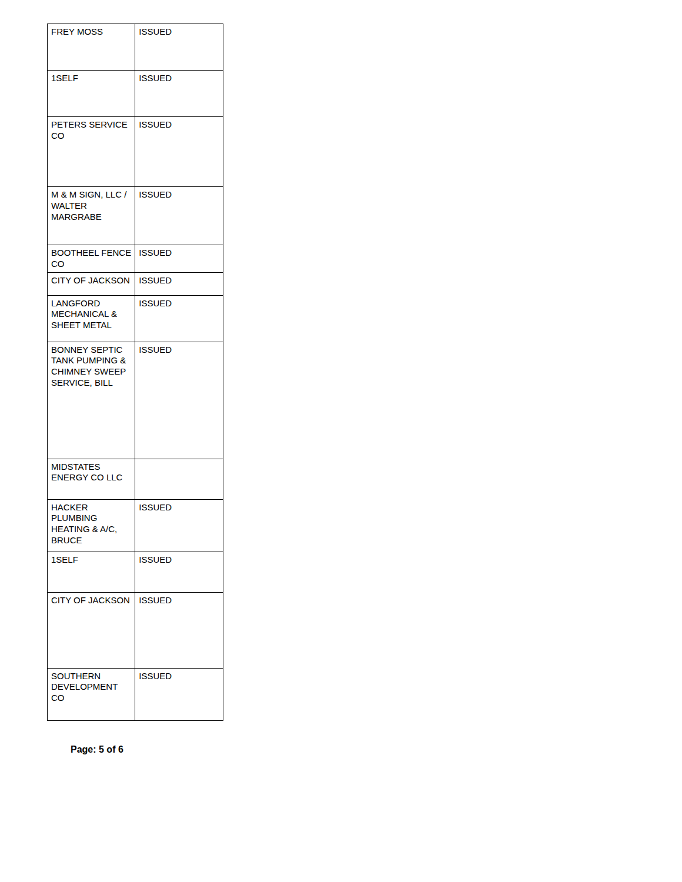| FREY MOSS | ISSUED |
| 1SELF | ISSUED |
| PETERS SERVICE CO | ISSUED |
| M & M SIGN, LLC / WALTER MARGRABE | ISSUED |
| BOOTHEEL FENCE CO | ISSUED |
| CITY OF JACKSON | ISSUED |
| LANGFORD MECHANICAL & SHEET METAL | ISSUED |
| BONNEY SEPTIC TANK PUMPING & CHIMNEY SWEEP SERVICE, BILL | ISSUED |
| MIDSTATES ENERGY CO LLC | |
| HACKER PLUMBING HEATING & A/C, BRUCE | ISSUED |
| 1SELF | ISSUED |
| CITY OF JACKSON | ISSUED |
| SOUTHERN DEVELOPMENT CO | ISSUED |
Page: 5 of 6